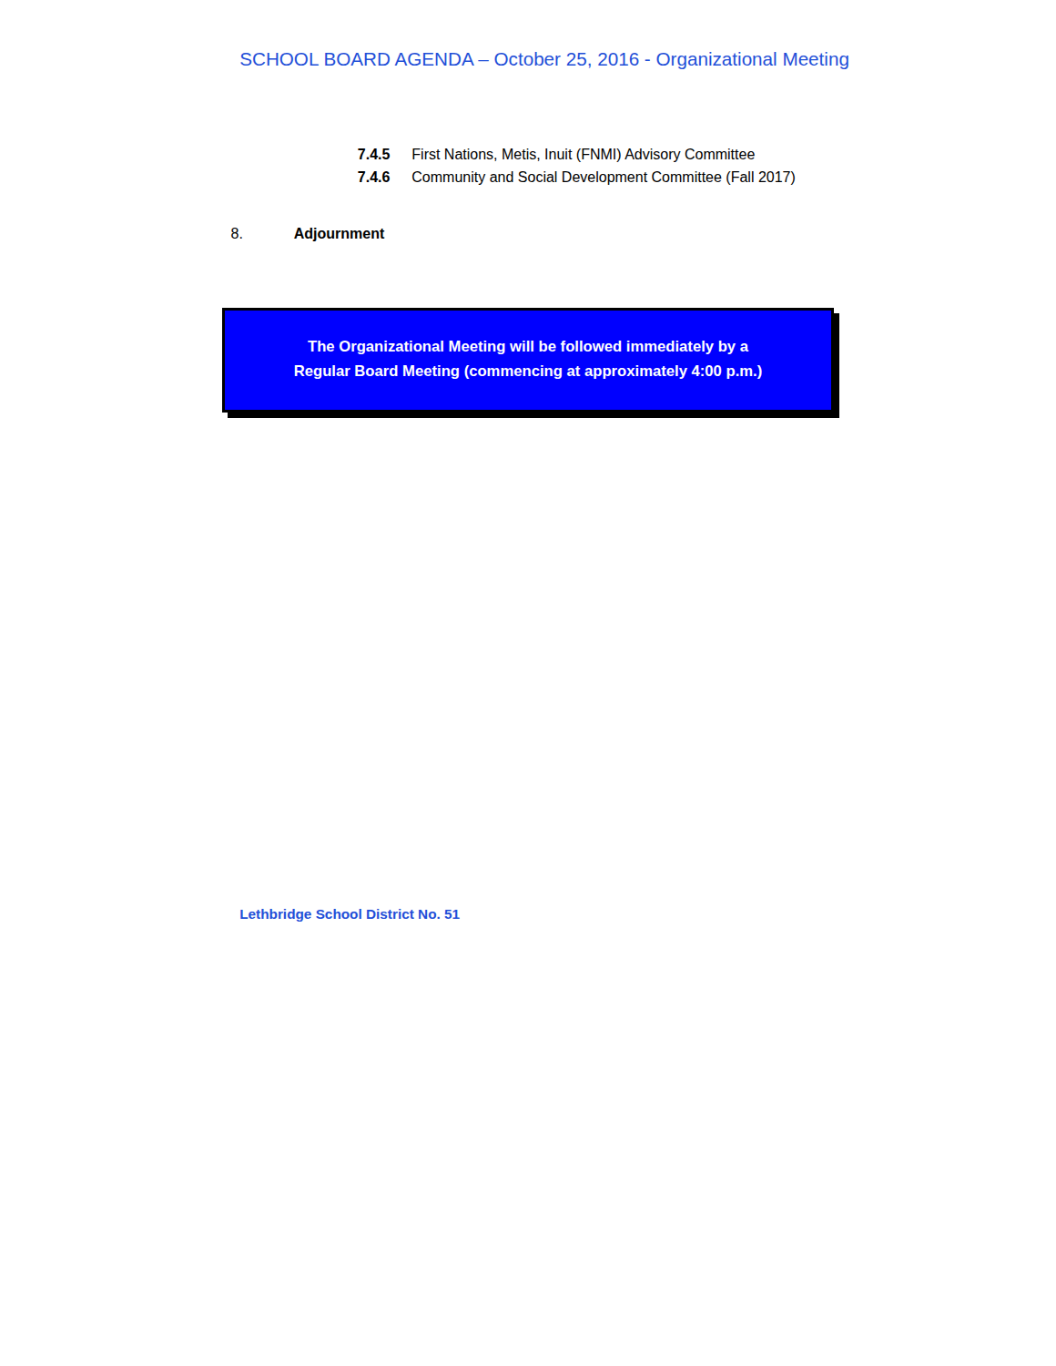SCHOOL BOARD AGENDA – October 25, 2016 - Organizational Meeting
7.4.5 First Nations, Metis, Inuit (FNMI) Advisory Committee
7.4.6 Community and Social Development Committee (Fall 2017)
8. Adjournment
The Organizational Meeting will be followed immediately by a
Regular Board Meeting (commencing at approximately 4:00 p.m.)
Lethbridge School District No. 51